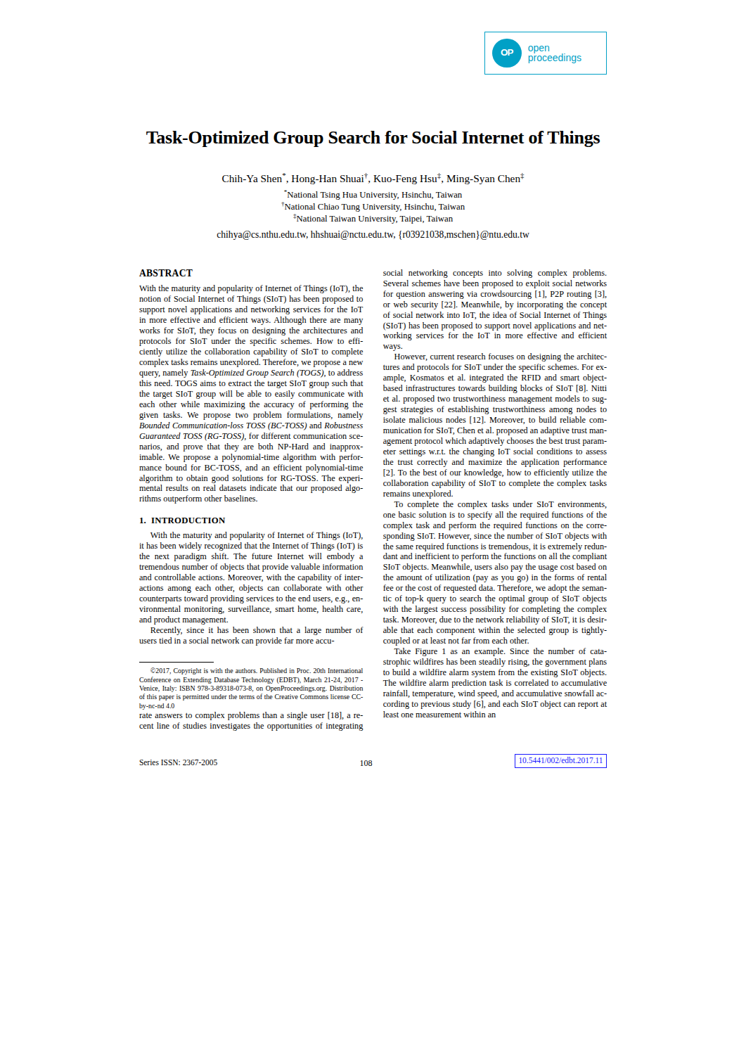OP
open
proceedings
Task-Optimized Group Search for Social Internet of Things
Chih-Ya Shen*, Hong-Han Shuai†, Kuo-Feng Hsu‡, Ming-Syan Chen‡
*National Tsing Hua University, Hsinchu, Taiwan
†National Chiao Tung University, Hsinchu, Taiwan
‡National Taiwan University, Taipei, Taiwan
chihya@cs.nthu.edu.tw, hhshuai@nctu.edu.tw, {r03921038,mschen}@ntu.edu.tw
ABSTRACT
With the maturity and popularity of Internet of Things (IoT), the notion of Social Internet of Things (SIoT) has been proposed to support novel applications and networking services for the IoT in more effective and efficient ways. Although there are many works for SIoT, they focus on designing the architectures and protocols for SIoT under the specific schemes. How to efficiently utilize the collaboration capability of SIoT to complete complex tasks remains unexplored. Therefore, we propose a new query, namely Task-Optimized Group Search (TOGS), to address this need. TOGS aims to extract the target SIoT group such that the target SIoT group will be able to easily communicate with each other while maximizing the accuracy of performing the given tasks. We propose two problem formulations, namely Bounded Communication-loss TOSS (BC-TOSS) and Robustness Guaranteed TOSS (RG-TOSS), for different communication scenarios, and prove that they are both NP-Hard and inapproximable. We propose a polynomial-time algorithm with performance bound for BC-TOSS, and an efficient polynomial-time algorithm to obtain good solutions for RG-TOSS. The experimental results on real datasets indicate that our proposed algorithms outperform other baselines.
1. INTRODUCTION
With the maturity and popularity of Internet of Things (IoT), it has been widely recognized that the Internet of Things (IoT) is the next paradigm shift. The future Internet will embody a tremendous number of objects that provide valuable information and controllable actions. Moreover, with the capability of interactions among each other, objects can collaborate with other counterparts toward providing services to the end users, e.g., environmental monitoring, surveillance, smart home, health care, and product management.
Recently, since it has been shown that a large number of users tied in a social network can provide far more accu-
©2017, Copyright is with the authors. Published in Proc. 20th International Conference on Extending Database Technology (EDBT), March 21-24, 2017 - Venice, Italy: ISBN 978-3-89318-073-8, on OpenProceedings.org. Distribution of this paper is permitted under the terms of the Creative Commons license CC-by-nc-nd 4.0
rate answers to complex problems than a single user [18], a recent line of studies investigates the opportunities of integrating social networking concepts into solving complex problems. Several schemes have been proposed to exploit social networks for question answering via crowdsourcing [1], P2P routing [3], or web security [22]. Meanwhile, by incorporating the concept of social network into IoT, the idea of Social Internet of Things (SIoT) has been proposed to support novel applications and networking services for the IoT in more effective and efficient ways.
However, current research focuses on designing the architectures and protocols for SIoT under the specific schemes. For example, Kosmatos et al. integrated the RFID and smart object-based infrastructures towards building blocks of SIoT [8]. Nitti et al. proposed two trustworthiness management models to suggest strategies of establishing trustworthiness among nodes to isolate malicious nodes [12]. Moreover, to build reliable communication for SIoT, Chen et al. proposed an adaptive trust management protocol which adaptively chooses the best trust parameter settings w.r.t. the changing IoT social conditions to assess the trust correctly and maximize the application performance [2]. To the best of our knowledge, how to efficiently utilize the collaboration capability of SIoT to complete the complex tasks remains unexplored.
To complete the complex tasks under SIoT environments, one basic solution is to specify all the required functions of the complex task and perform the required functions on the corresponding SIoT. However, since the number of SIoT objects with the same required functions is tremendous, it is extremely redundant and inefficient to perform the functions on all the compliant SIoT objects. Meanwhile, users also pay the usage cost based on the amount of utilization (pay as you go) in the forms of rental fee or the cost of requested data. Therefore, we adopt the semantic of top-k query to search the optimal group of SIoT objects with the largest success possibility for completing the complex task. Moreover, due to the network reliability of SIoT, it is desirable that each component within the selected group is tightly-coupled or at least not far from each other.
Take Figure 1 as an example. Since the number of catastrophic wildfires has been steadily rising, the government plans to build a wildfire alarm system from the existing SIoT objects. The wildfire alarm prediction task is correlated to accumulative rainfall, temperature, wind speed, and accumulative snowfall according to previous study [6], and each SIoT object can report at least one measurement within an
Series ISSN: 2367-2005
108
10.5441/002/edbt.2017.11